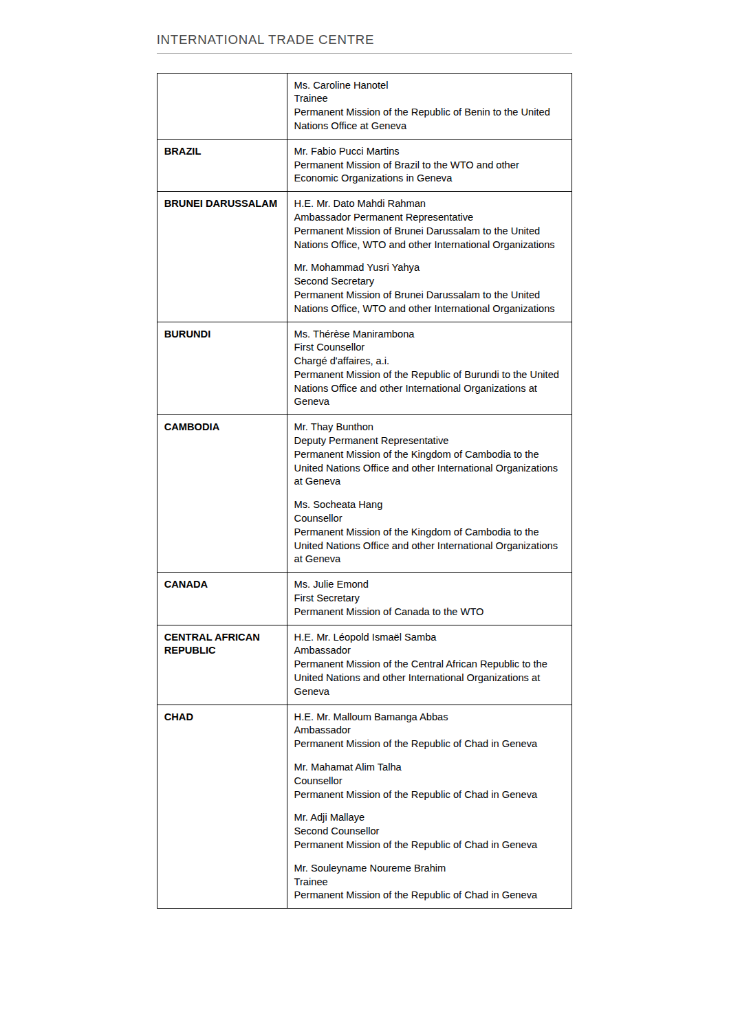INTERNATIONAL TRADE CENTRE
| | Ms. Caroline Hanotel Trainee Permanent Mission of the Republic of Benin to the United Nations Office at Geneva |
| BRAZIL | Mr. Fabio Pucci Martins Permanent Mission of Brazil to the WTO and other Economic Organizations in Geneva |
| BRUNEI DARUSSALAM | H.E. Mr. Dato Mahdi Rahman Ambassador Permanent Representative Permanent Mission of Brunei Darussalam to the United Nations Office, WTO and other International Organizations Mr. Mohammad Yusri Yahya Second Secretary Permanent Mission of Brunei Darussalam to the United Nations Office, WTO and other International Organizations |
| BURUNDI | Ms. Thérèse Manirambona First Counsellor Chargé d'affaires, a.i. Permanent Mission of the Republic of Burundi to the United Nations Office and other International Organizations at Geneva |
| CAMBODIA | Mr. Thay Bunthon Deputy Permanent Representative Permanent Mission of the Kingdom of Cambodia to the United Nations Office and other International Organizations at Geneva Ms. Socheata Hang Counsellor Permanent Mission of the Kingdom of Cambodia to the United Nations Office and other International Organizations at Geneva |
| CANADA | Ms. Julie Emond First Secretary Permanent Mission of Canada to the WTO |
| CENTRAL AFRICAN REPUBLIC | H.E. Mr. Léopold Ismaël Samba Ambassador Permanent Mission of the Central African Republic to the United Nations and other International Organizations at Geneva |
| CHAD | H.E. Mr. Malloum Bamanga Abbas Ambassador Permanent Mission of the Republic of Chad in Geneva Mr. Mahamat Alim Talha Counsellor Permanent Mission of the Republic of Chad in Geneva Mr. Adji Mallaye Second Counsellor Permanent Mission of the Republic of Chad in Geneva Mr. Souleyname Noureme Brahim Trainee Permanent Mission of the Republic of Chad in Geneva |